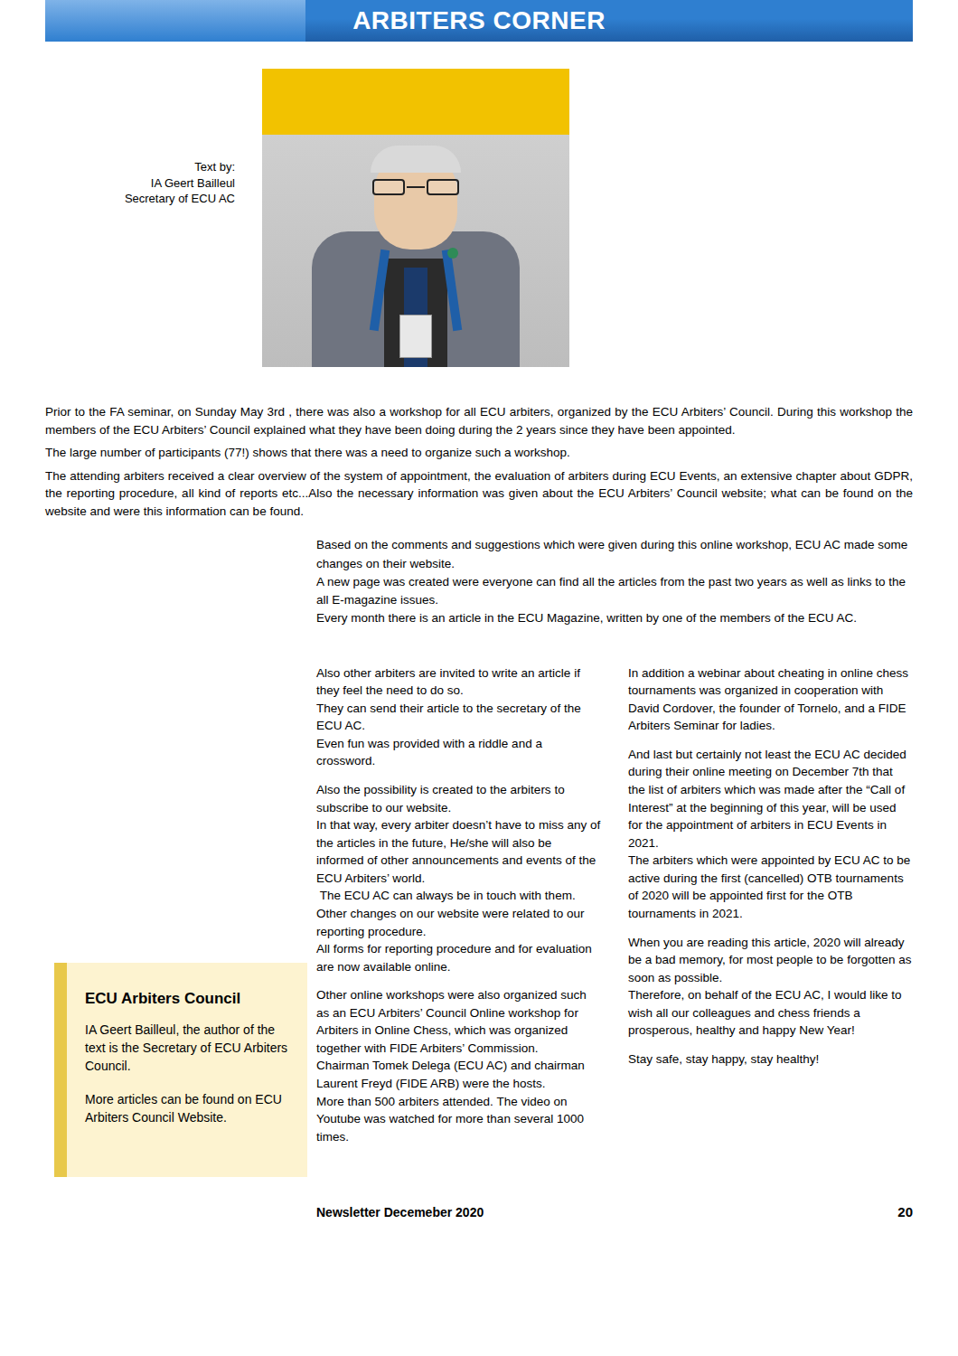ARBITERS CORNER
Text by:
IA Geert Bailleul
Secretary of ECU AC
Prior to the FA seminar, on Sunday May 3rd , there was also a workshop for all ECU arbiters, organized by the ECU Arbiters’ Council. During this workshop the members of the ECU Arbiters’ Council explained what they have been doing during the 2 years since they have been appointed.
The large number of participants (77!) shows that there was a need to organize such a workshop.
The attending arbiters received a clear overview of the system of appointment, the evaluation of arbiters during ECU Events, an extensive chapter about GDPR, the reporting procedure, all kind of reports etc...Also the necessary information was given about the ECU Arbiters’ Council website; what can be found on the website and were this information can be found.
Based on the comments and suggestions which were given during this online workshop, ECU AC made some changes on their website.
A new page was created were everyone can find all the articles from the past two years as well as links to the all E-magazine issues.
Every month there is an article in the ECU Magazine, written by one of the members of the ECU AC.
ECU Arbiters Council
IA Geert Bailleul, the author of the text is the Secretary of ECU Arbiters Council.
More articles can be found on ECU Arbiters Council Website.
Also other arbiters are invited to write an article if they feel the need to do so.
They can send their article to the secretary of the ECU AC.
Even fun was provided with a riddle and a crossword.
Also the possibility is created to the arbiters to subscribe to our website.
In that way, every arbiter doesn’t have to miss any of the articles in the future, He/she will also be informed of other announcements and events of the ECU Arbiters’ world.
The ECU AC can always be in touch with them.
Other changes on our website were related to our reporting procedure.
All forms for reporting procedure and for evaluation are now available online.
Other online workshops were also organized such as an ECU Arbiters’ Council Online workshop for Arbiters in Online Chess, which was organized together with FIDE Arbiters’ Commission.
Chairman Tomek Delega (ECU AC) and chairman Laurent Freyd (FIDE ARB) were the hosts.
More than 500 arbiters attended. The video on Youtube was watched for more than several 1000 times.
In addition a webinar about cheating in online chess tournaments was organized in cooperation with David Cordover, the founder of Tornelo, and a FIDE Arbiters Seminar for ladies.
And last but certainly not least the ECU AC decided during their online meeting on December 7th that the list of arbiters which was made after the “Call of Interest” at the beginning of this year, will be used for the appointment of arbiters in ECU Events in 2021.
The arbiters which were appointed by ECU AC to be active during the first (cancelled) OTB tournaments of 2020 will be appointed first for the OTB tournaments in 2021.
When you are reading this article, 2020 will already be a bad memory, for most people to be forgotten as soon as possible.
Therefore, on behalf of the ECU AC, I would like to wish all our colleagues and chess friends a prosperous, healthy and happy New Year!
Stay safe, stay happy, stay healthy!
Newsletter Decemeber 2020
20